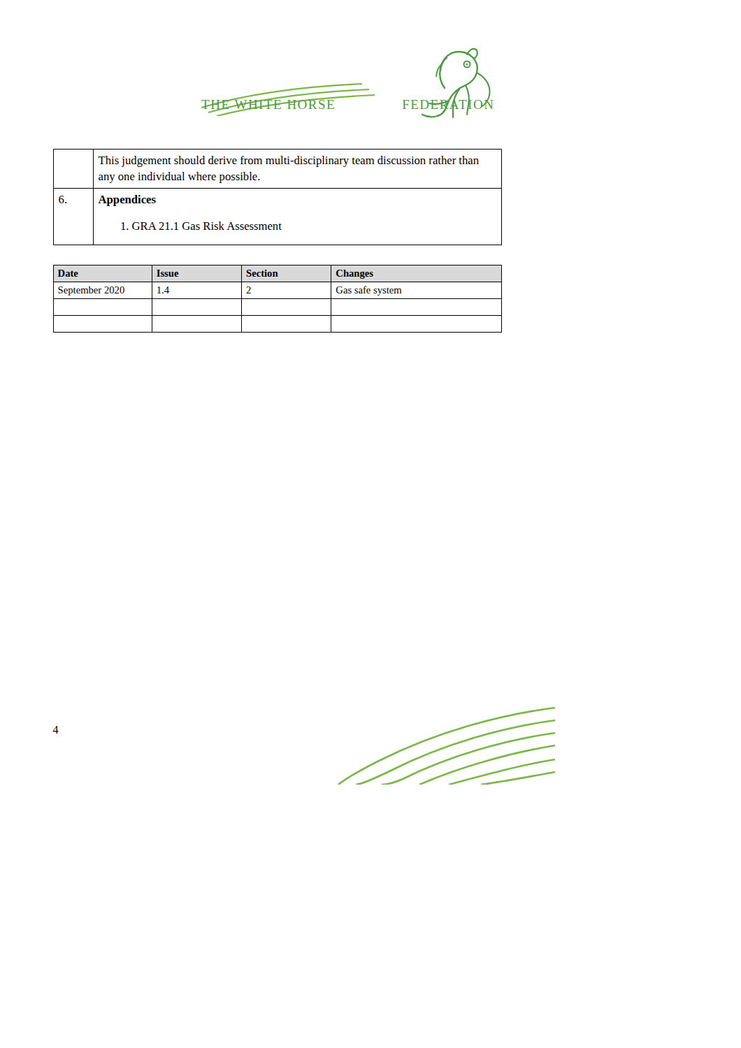THE WHITE HORSE FEDERATION
| | This judgement should derive from multi-disciplinary team discussion rather than any one individual where possible. |
| 6. | Appendices GRA 21.1 Gas Risk Assessment |
| Date | Issue | Section | Changes |
| --- | --- | --- | --- |
| September 2020 | 1.4 | 2 | Gas safe system |
4